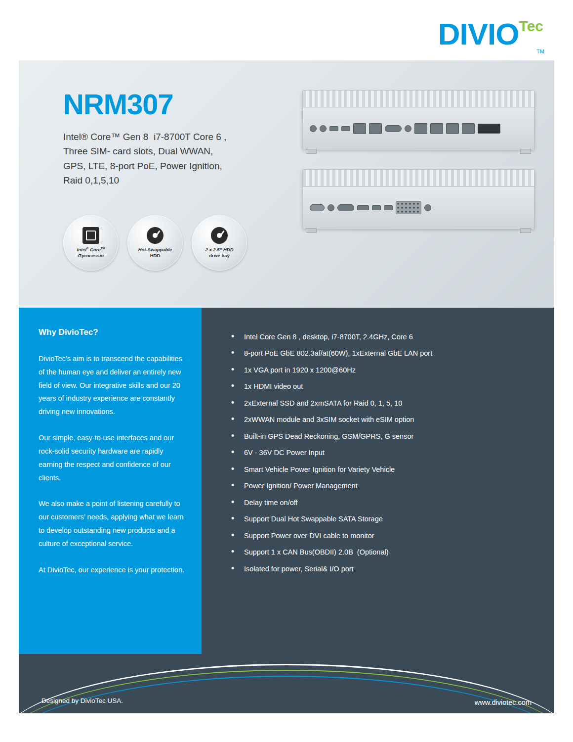DIVIO Tec TM
NRM307
Intel® Core™ Gen 8 i7-8700T Core 6 ,
Three SIM- card slots, Dual WWAN,
GPS, LTE, 8-port PoE, Power Ignition,
Raid 0,1,5,10
Intel® CoreTM
i7processor
Hot-Swappable
HDD
2 x 2.5” HDD
drive bay
Why DivioTec?
DivioTec’s aim is to transcend the capabilities of the human eye and deliver an entirely new field of view. Our integrative skills and our 20 years of industry experience are constantly driving new innovations.
Our simple, easy-to-use interfaces and our rock-solid security hardware are rapidly earning the respect and confidence of our clients.
We also make a point of listening carefully to our customers’ needs, applying what we learn to develop outstanding new products and a culture of exceptional service.
At DivioTec, our experience is your protection.
Intel Core Gen 8 , desktop, i7-8700T, 2.4GHz, Core 6
8-port PoE GbE 802.3af/at(60W), 1xExternal GbE LAN port
1x VGA port in 1920 x 1200@60Hz
1x HDMI video out
2xExternal SSD and 2xmSATA for Raid 0, 1, 5, 10
2xWWAN module and 3xSIM socket with eSIM option
Built-in GPS Dead Reckoning, GSM/GPRS, G sensor
6V - 36V DC Power Input
Smart Vehicle Power Ignition for Variety Vehicle
Power Ignition/ Power Management
Delay time on/off
Support Dual Hot Swappable SATA Storage
Support Power over DVI cable to monitor
Support 1 x CAN Bus(OBDII) 2.0B (Optional)
Isolated for power, Serial& I/O port
Designed by DivioTec USA.
www.diviotec.com